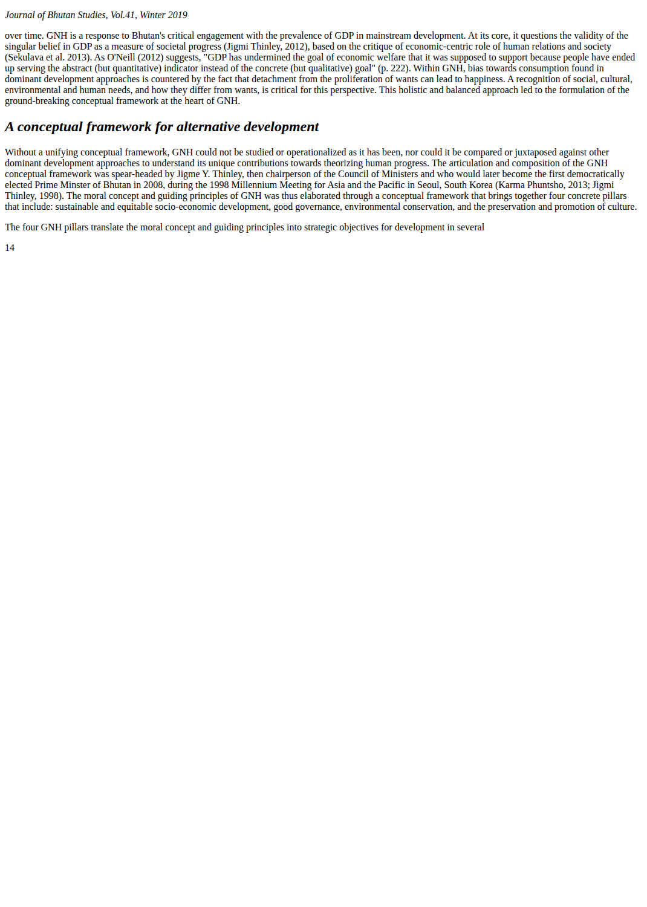Journal of Bhutan Studies, Vol.41, Winter 2019
over time. GNH is a response to Bhutan's critical engagement with the prevalence of GDP in mainstream development. At its core, it questions the validity of the singular belief in GDP as a measure of societal progress (Jigmi Thinley, 2012), based on the critique of economic-centric role of human relations and society (Sekulava et al. 2013). As O'Neill (2012) suggests, "GDP has undermined the goal of economic welfare that it was supposed to support because people have ended up serving the abstract (but quantitative) indicator instead of the concrete (but qualitative) goal" (p. 222). Within GNH, bias towards consumption found in dominant development approaches is countered by the fact that detachment from the proliferation of wants can lead to happiness. A recognition of social, cultural, environmental and human needs, and how they differ from wants, is critical for this perspective. This holistic and balanced approach led to the formulation of the ground-breaking conceptual framework at the heart of GNH.
A conceptual framework for alternative development
Without a unifying conceptual framework, GNH could not be studied or operationalized as it has been, nor could it be compared or juxtaposed against other dominant development approaches to understand its unique contributions towards theorizing human progress. The articulation and composition of the GNH conceptual framework was spear-headed by Jigme Y. Thinley, then chairperson of the Council of Ministers and who would later become the first democratically elected Prime Minster of Bhutan in 2008, during the 1998 Millennium Meeting for Asia and the Pacific in Seoul, South Korea (Karma Phuntsho, 2013; Jigmi Thinley, 1998). The moral concept and guiding principles of GNH was thus elaborated through a conceptual framework that brings together four concrete pillars that include: sustainable and equitable socio-economic development, good governance, environmental conservation, and the preservation and promotion of culture.
The four GNH pillars translate the moral concept and guiding principles into strategic objectives for development in several
14